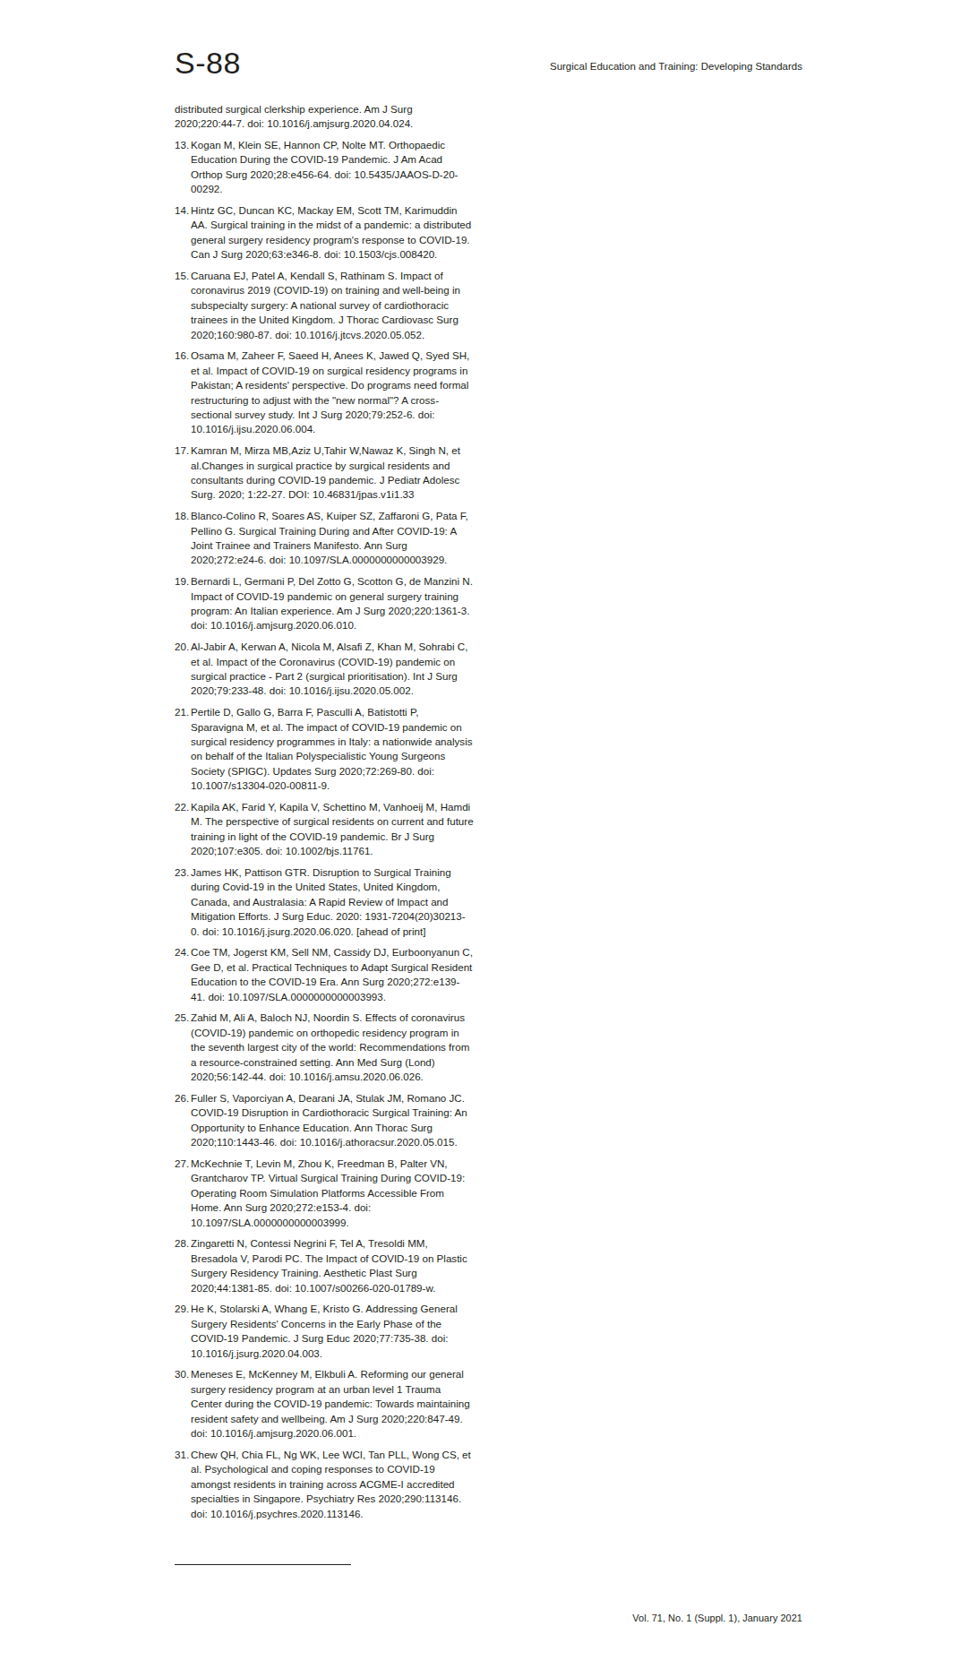S-88
Surgical Education and Training: Developing Standards
distributed surgical clerkship experience. Am J Surg 2020;220:44-7. doi: 10.1016/j.amjsurg.2020.04.024.
Kogan M, Klein SE, Hannon CP, Nolte MT. Orthopaedic Education During the COVID-19 Pandemic. J Am Acad Orthop Surg 2020;28:e456-64. doi: 10.5435/JAAOS-D-20-00292.
Hintz GC, Duncan KC, Mackay EM, Scott TM, Karimuddin AA. Surgical training in the midst of a pandemic: a distributed general surgery residency program's response to COVID-19. Can J Surg 2020;63:e346-8. doi: 10.1503/cjs.008420.
Caruana EJ, Patel A, Kendall S, Rathinam S. Impact of coronavirus 2019 (COVID-19) on training and well-being in subspecialty surgery: A national survey of cardiothoracic trainees in the United Kingdom. J Thorac Cardiovasc Surg 2020;160:980-87. doi: 10.1016/j.jtcvs.2020.05.052.
Osama M, Zaheer F, Saeed H, Anees K, Jawed Q, Syed SH, et al. Impact of COVID-19 on surgical residency programs in Pakistan; A residents' perspective. Do programs need formal restructuring to adjust with the "new normal"? A cross-sectional survey study. Int J Surg 2020;79:252-6. doi: 10.1016/j.ijsu.2020.06.004.
Kamran M, Mirza MB,Aziz U,Tahir W,Nawaz K, Singh N, et al.Changes in surgical practice by surgical residents and consultants during COVID-19 pandemic. J Pediatr Adolesc Surg. 2020; 1:22-27. DOI: 10.46831/jpas.v1i1.33
Blanco-Colino R, Soares AS, Kuiper SZ, Zaffaroni G, Pata F, Pellino G. Surgical Training During and After COVID-19: A Joint Trainee and Trainers Manifesto. Ann Surg 2020;272:e24-6. doi: 10.1097/SLA.0000000000003929.
Bernardi L, Germani P, Del Zotto G, Scotton G, de Manzini N. Impact of COVID-19 pandemic on general surgery training program: An Italian experience. Am J Surg 2020;220:1361-3. doi: 10.1016/j.amjsurg.2020.06.010.
Al-Jabir A, Kerwan A, Nicola M, Alsafi Z, Khan M, Sohrabi C, et al. Impact of the Coronavirus (COVID-19) pandemic on surgical practice - Part 2 (surgical prioritisation). Int J Surg 2020;79:233-48. doi: 10.1016/j.ijsu.2020.05.002.
Pertile D, Gallo G, Barra F, Pasculli A, Batistotti P, Sparavigna M, et al. The impact of COVID-19 pandemic on surgical residency programmes in Italy: a nationwide analysis on behalf of the Italian Polyspecialistic Young Surgeons Society (SPIGC). Updates Surg 2020;72:269-80. doi: 10.1007/s13304-020-00811-9.
Kapila AK, Farid Y, Kapila V, Schettino M, Vanhoeij M, Hamdi M. The perspective of surgical residents on current and future training in light of the COVID-19 pandemic. Br J Surg 2020;107:e305. doi: 10.1002/bjs.11761.
James HK, Pattison GTR. Disruption to Surgical Training during Covid-19 in the United States, United Kingdom, Canada, and Australasia: A Rapid Review of Impact and Mitigation Efforts. J Surg Educ. 2020: 1931-7204(20)30213-0. doi: 10.1016/j.jsurg.2020.06.020. [ahead of print]
Coe TM, Jogerst KM, Sell NM, Cassidy DJ, Eurboonyanun C, Gee D, et al. Practical Techniques to Adapt Surgical Resident Education to the COVID-19 Era. Ann Surg 2020;272:e139-41. doi: 10.1097/SLA.0000000000003993.
Zahid M, Ali A, Baloch NJ, Noordin S. Effects of coronavirus (COVID-19) pandemic on orthopedic residency program in the seventh largest city of the world: Recommendations from a resource-constrained setting. Ann Med Surg (Lond) 2020;56:142-44. doi: 10.1016/j.amsu.2020.06.026.
Fuller S, Vaporciyan A, Dearani JA, Stulak JM, Romano JC. COVID-19 Disruption in Cardiothoracic Surgical Training: An Opportunity to Enhance Education. Ann Thorac Surg 2020;110:1443-46. doi: 10.1016/j.athoracsur.2020.05.015.
McKechnie T, Levin M, Zhou K, Freedman B, Palter VN, Grantcharov TP. Virtual Surgical Training During COVID-19: Operating Room Simulation Platforms Accessible From Home. Ann Surg 2020;272:e153-4. doi: 10.1097/SLA.0000000000003999.
Zingaretti N, Contessi Negrini F, Tel A, Tresoldi MM, Bresadola V, Parodi PC. The Impact of COVID-19 on Plastic Surgery Residency Training. Aesthetic Plast Surg 2020;44:1381-85. doi: 10.1007/s00266-020-01789-w.
He K, Stolarski A, Whang E, Kristo G. Addressing General Surgery Residents' Concerns in the Early Phase of the COVID-19 Pandemic. J Surg Educ 2020;77:735-38. doi: 10.1016/j.jsurg.2020.04.003.
Meneses E, McKenney M, Elkbuli A. Reforming our general surgery residency program at an urban level 1 Trauma Center during the COVID-19 pandemic: Towards maintaining resident safety and wellbeing. Am J Surg 2020;220:847-49. doi: 10.1016/j.amjsurg.2020.06.001.
Chew QH, Chia FL, Ng WK, Lee WCI, Tan PLL, Wong CS, et al. Psychological and coping responses to COVID-19 amongst residents in training across ACGME-I accredited specialties in Singapore. Psychiatry Res 2020;290:113146. doi: 10.1016/j.psychres.2020.113146.
Vol. 71, No. 1 (Suppl. 1), January 2021